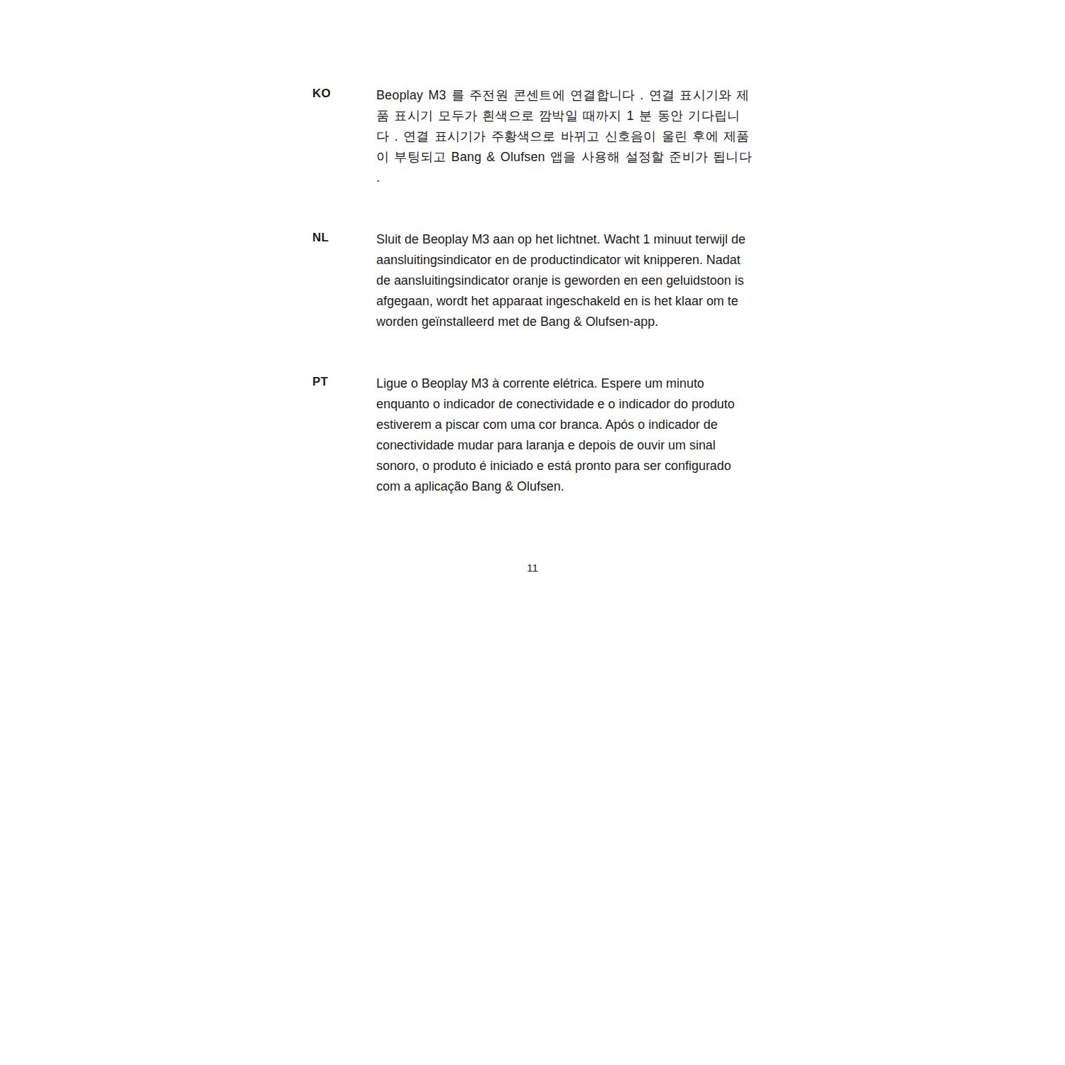KO
Beoplay M3 를 주전원 콘센트에 연결합니다 . 연결 표시기와 제품 표시기 모두가 흰색으로 깜박일 때까지 1 분 동안 기다립니다 . 연결 표시기가 주황색으로 바뀌고 신호음이 울린 후에 제품이 부팅되고 Bang & Olufsen 앱을 사용해 설정할 준비가 됩니다 .
NL
Sluit de Beoplay M3 aan op het lichtnet. Wacht 1 minuut terwijl de aansluitingsindicator en de productindicator wit knipperen. Nadat de aansluitingsindicator oranje is geworden en een geluidstoon is afgegaan, wordt het apparaat ingeschakeld en is het klaar om te worden geïnstalleerd met de Bang & Olufsen-app.
PT
Ligue o Beoplay M3 à corrente elétrica. Espere um minuto enquanto o indicador de conectividade e o indicador do produto estiverem a piscar com uma cor branca. Após o indicador de conectividade mudar para laranja e depois de ouvir um sinal sonoro, o produto é iniciado e está pronto para ser configurado com a aplicação Bang & Olufsen.
11